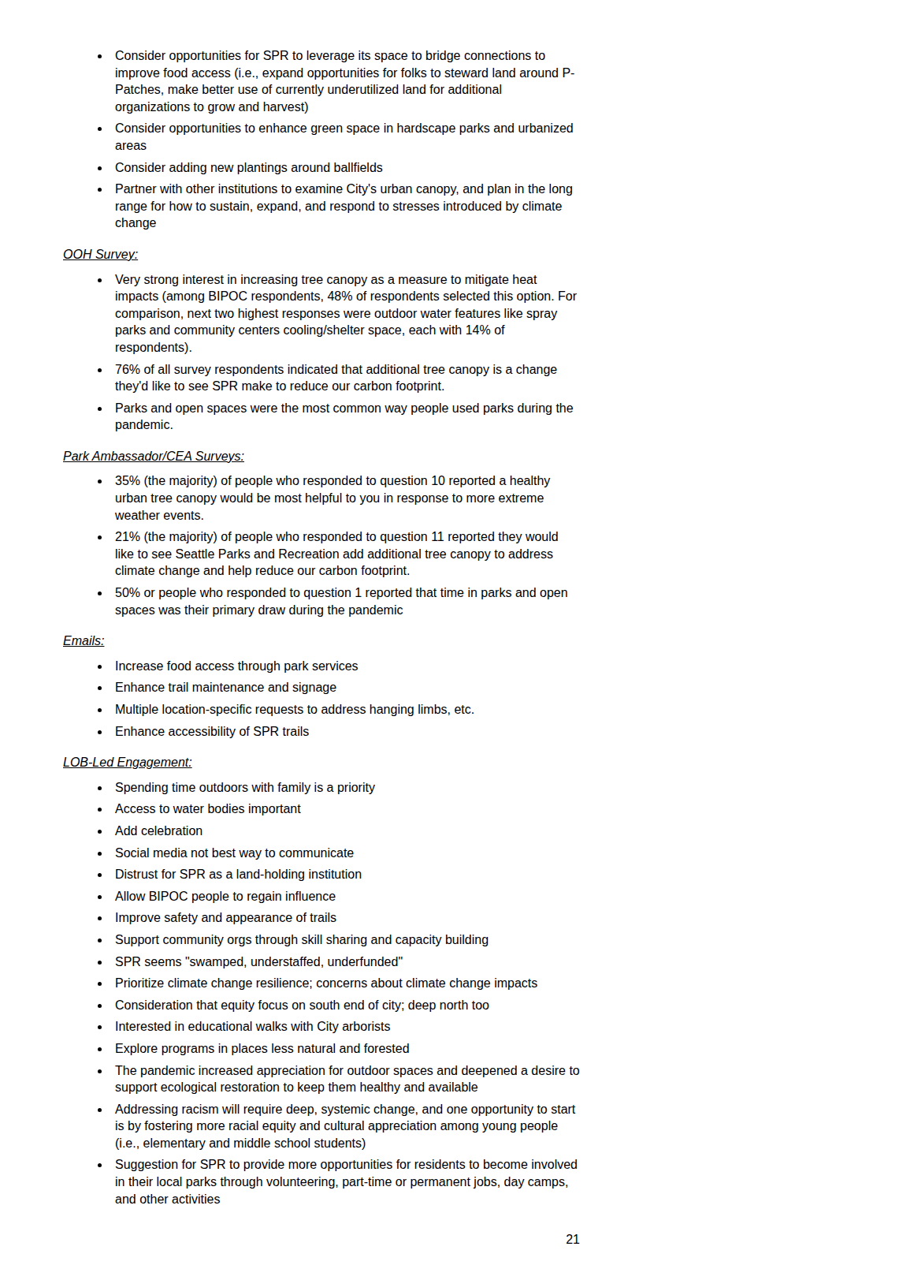Consider opportunities for SPR to leverage its space to bridge connections to improve food access (i.e., expand opportunities for folks to steward land around P-Patches, make better use of currently underutilized land for additional organizations to grow and harvest)
Consider opportunities to enhance green space in hardscape parks and urbanized areas
Consider adding new plantings around ballfields
Partner with other institutions to examine City's urban canopy, and plan in the long range for how to sustain, expand, and respond to stresses introduced by climate change
OOH Survey:
Very strong interest in increasing tree canopy as a measure to mitigate heat impacts (among BIPOC respondents, 48% of respondents selected this option. For comparison, next two highest responses were outdoor water features like spray parks and community centers cooling/shelter space, each with 14% of respondents).
76% of all survey respondents indicated that additional tree canopy is a change they'd like to see SPR make to reduce our carbon footprint.
Parks and open spaces were the most common way people used parks during the pandemic.
Park Ambassador/CEA Surveys:
35% (the majority) of people who responded to question 10 reported a healthy urban tree canopy would be most helpful to you in response to more extreme weather events.
21% (the majority) of people who responded to question 11 reported they would like to see Seattle Parks and Recreation add additional tree canopy to address climate change and help reduce our carbon footprint.
50% or people who responded to question 1 reported that time in parks and open spaces was their primary draw during the pandemic
Emails:
Increase food access through park services
Enhance trail maintenance and signage
Multiple location-specific requests to address hanging limbs, etc.
Enhance accessibility of SPR trails
LOB-Led Engagement:
Spending time outdoors with family is a priority
Access to water bodies important
Add celebration
Social media not best way to communicate
Distrust for SPR as a land-holding institution
Allow BIPOC people to regain influence
Improve safety and appearance of trails
Support community orgs through skill sharing and capacity building
SPR seems "swamped, understaffed, underfunded"
Prioritize climate change resilience; concerns about climate change impacts
Consideration that equity focus on south end of city; deep north too
Interested in educational walks with City arborists
Explore programs in places less natural and forested
The pandemic increased appreciation for outdoor spaces and deepened a desire to support ecological restoration to keep them healthy and available
Addressing racism will require deep, systemic change, and one opportunity to start is by fostering more racial equity and cultural appreciation among young people (i.e., elementary and middle school students)
Suggestion for SPR to provide more opportunities for residents to become involved in their local parks through volunteering, part-time or permanent jobs, day camps, and other activities
21